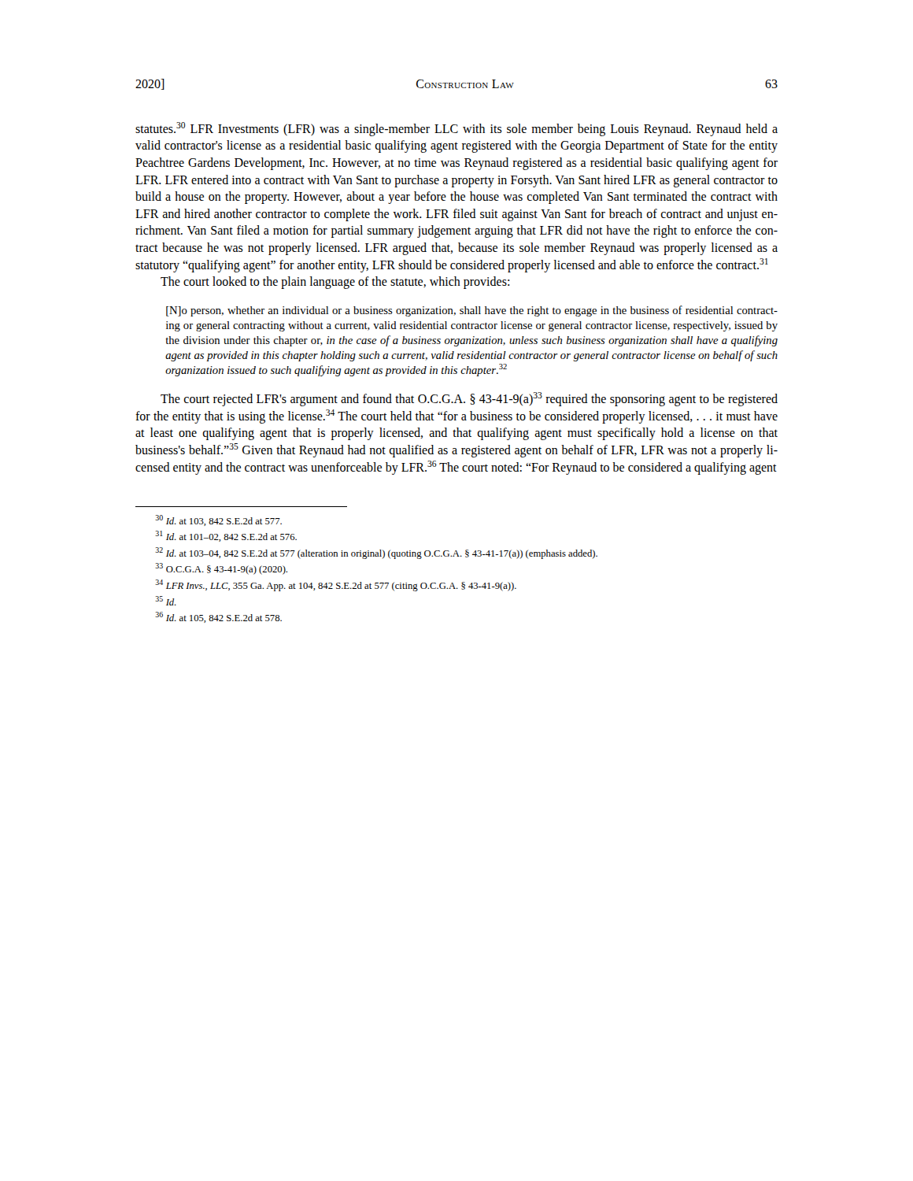2020] Construction Law 63
statutes.30 LFR Investments (LFR) was a single-member LLC with its sole member being Louis Reynaud. Reynaud held a valid contractor's license as a residential basic qualifying agent registered with the Georgia Department of State for the entity Peachtree Gardens Development, Inc. However, at no time was Reynaud registered as a residential basic qualifying agent for LFR. LFR entered into a contract with Van Sant to purchase a property in Forsyth. Van Sant hired LFR as general contractor to build a house on the property. However, about a year before the house was completed Van Sant terminated the contract with LFR and hired another contractor to complete the work. LFR filed suit against Van Sant for breach of contract and unjust enrichment. Van Sant filed a motion for partial summary judgement arguing that LFR did not have the right to enforce the contract because he was not properly licensed. LFR argued that, because its sole member Reynaud was properly licensed as a statutory “qualifying agent” for another entity, LFR should be considered properly licensed and able to enforce the contract.31
The court looked to the plain language of the statute, which provides:
[N]o person, whether an individual or a business organization, shall have the right to engage in the business of residential contracting or general contracting without a current, valid residential contractor license or general contractor license, respectively, issued by the division under this chapter or, in the case of a business organization, unless such business organization shall have a qualifying agent as provided in this chapter holding such a current, valid residential contractor or general contractor license on behalf of such organization issued to such qualifying agent as provided in this chapter.32
The court rejected LFR's argument and found that O.C.G.A. § 43-41-9(a)33 required the sponsoring agent to be registered for the entity that is using the license.34 The court held that “for a business to be considered properly licensed, . . . it must have at least one qualifying agent that is properly licensed, and that qualifying agent must specifically hold a license on that business's behalf.”35 Given that Reynaud had not qualified as a registered agent on behalf of LFR, LFR was not a properly licensed entity and the contract was unenforceable by LFR.36 The court noted: “For Reynaud to be considered a qualifying agent
Id. at 103, 842 S.E.2d at 577.
Id. at 101–02, 842 S.E.2d at 576.
Id. at 103–04, 842 S.E.2d at 577 (alteration in original) (quoting O.C.G.A. § 43-41-17(a)) (emphasis added).
O.C.G.A. § 43-41-9(a) (2020).
LFR Invs., LLC, 355 Ga. App. at 104, 842 S.E.2d at 577 (citing O.C.G.A. § 43-41-9(a)).
Id.
Id. at 105, 842 S.E.2d at 578.